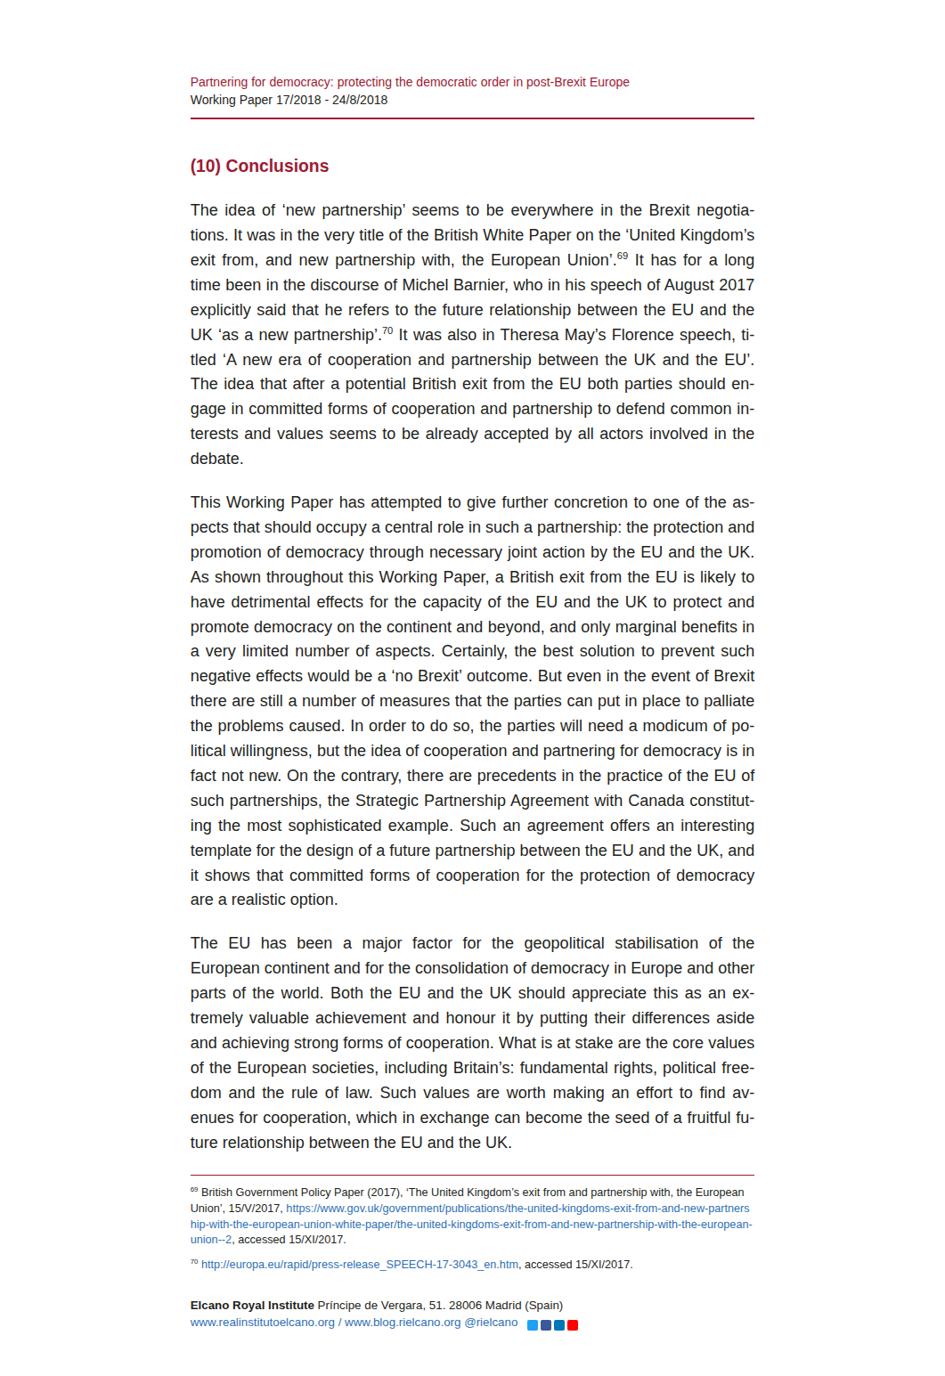Partnering for democracy: protecting the democratic order in post-Brexit Europe
Working Paper 17/2018 - 24/8/2018
(10) Conclusions
The idea of ‘new partnership’ seems to be everywhere in the Brexit negotiations. It was in the very title of the British White Paper on the ‘United Kingdom’s exit from, and new partnership with, the European Union’.69 It has for a long time been in the discourse of Michel Barnier, who in his speech of August 2017 explicitly said that he refers to the future relationship between the EU and the UK ‘as a new partnership’.70 It was also in Theresa May’s Florence speech, titled ‘A new era of cooperation and partnership between the UK and the EU’. The idea that after a potential British exit from the EU both parties should engage in committed forms of cooperation and partnership to defend common interests and values seems to be already accepted by all actors involved in the debate.
This Working Paper has attempted to give further concretion to one of the aspects that should occupy a central role in such a partnership: the protection and promotion of democracy through necessary joint action by the EU and the UK. As shown throughout this Working Paper, a British exit from the EU is likely to have detrimental effects for the capacity of the EU and the UK to protect and promote democracy on the continent and beyond, and only marginal benefits in a very limited number of aspects. Certainly, the best solution to prevent such negative effects would be a ‘no Brexit’ outcome. But even in the event of Brexit there are still a number of measures that the parties can put in place to palliate the problems caused. In order to do so, the parties will need a modicum of political willingness, but the idea of cooperation and partnering for democracy is in fact not new. On the contrary, there are precedents in the practice of the EU of such partnerships, the Strategic Partnership Agreement with Canada constituting the most sophisticated example. Such an agreement offers an interesting template for the design of a future partnership between the EU and the UK, and it shows that committed forms of cooperation for the protection of democracy are a realistic option.
The EU has been a major factor for the geopolitical stabilisation of the European continent and for the consolidation of democracy in Europe and other parts of the world. Both the EU and the UK should appreciate this as an extremely valuable achievement and honour it by putting their differences aside and achieving strong forms of cooperation. What is at stake are the core values of the European societies, including Britain’s: fundamental rights, political freedom and the rule of law. Such values are worth making an effort to find avenues for cooperation, which in exchange can become the seed of a fruitful future relationship between the EU and the UK.
69 British Government Policy Paper (2017), ‘The United Kingdom’s exit from and partnership with, the European Union’, 15/V/2017, https://www.gov.uk/government/publications/the-united-kingdoms-exit-from-and-new-partnership-with-the-european-union-white-paper/the-united-kingdoms-exit-from-and-new-partnership-with-the-european-union--2, accessed 15/XI/2017.
70 http://europa.eu/rapid/press-release_SPEECH-17-3043_en.htm, accessed 15/XI/2017.
Elcano Royal Institute Príncipe de Vergara, 51. 28006 Madrid (Spain)
www.realinstitutoelcano.org / www.blog.rielcano.org @rielcano